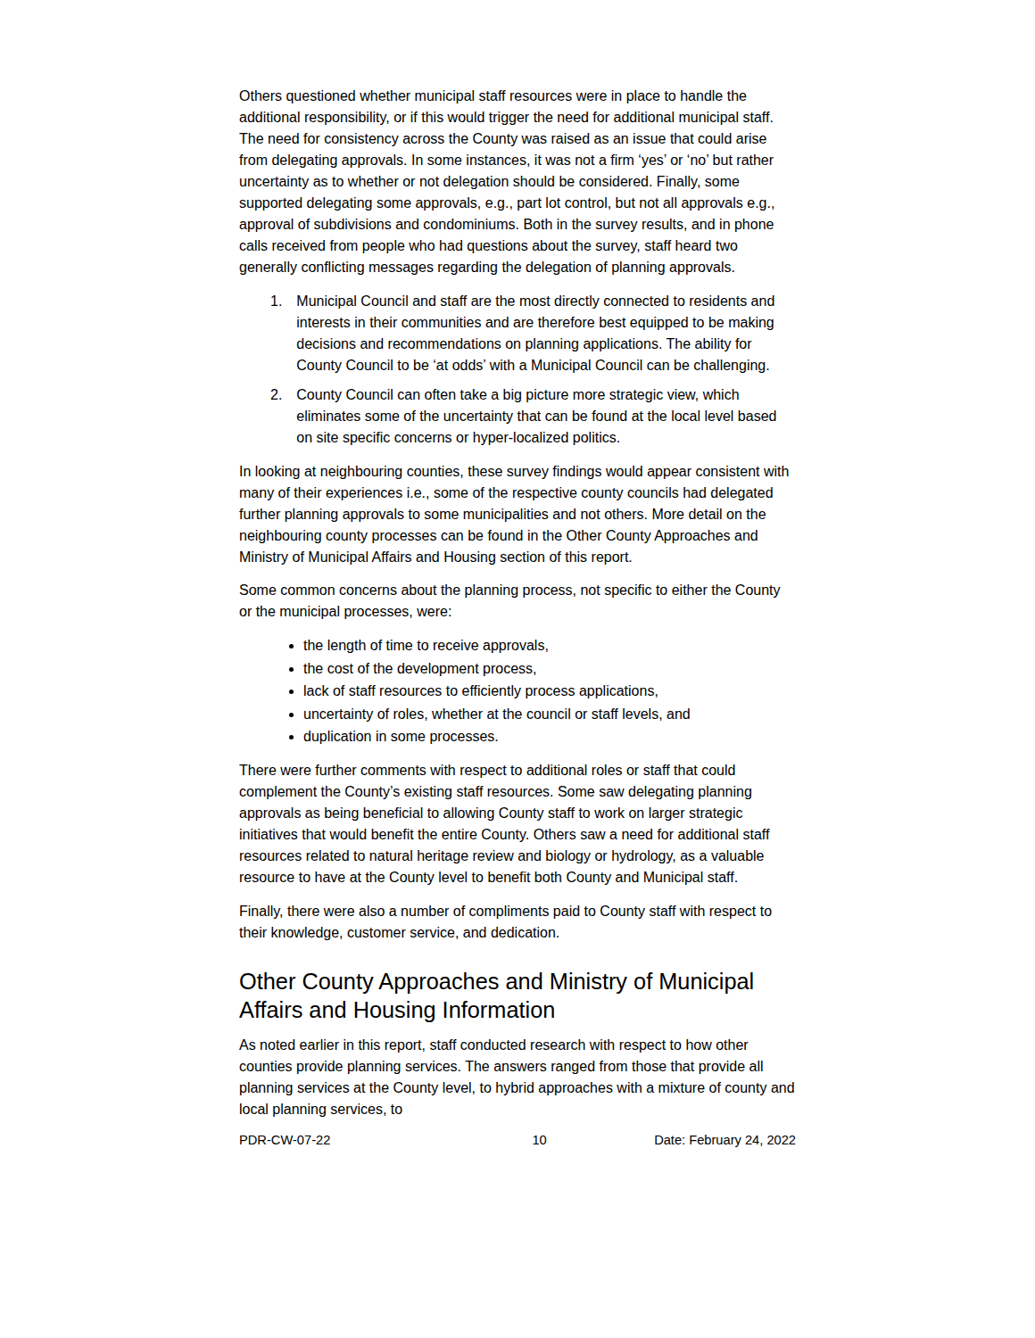Others questioned whether municipal staff resources were in place to handle the additional responsibility, or if this would trigger the need for additional municipal staff. The need for consistency across the County was raised as an issue that could arise from delegating approvals. In some instances, it was not a firm ‘yes’ or ‘no’ but rather uncertainty as to whether or not delegation should be considered. Finally, some supported delegating some approvals, e.g., part lot control, but not all approvals e.g., approval of subdivisions and condominiums. Both in the survey results, and in phone calls received from people who had questions about the survey, staff heard two generally conflicting messages regarding the delegation of planning approvals.
Municipal Council and staff are the most directly connected to residents and interests in their communities and are therefore best equipped to be making decisions and recommendations on planning applications. The ability for County Council to be ‘at odds’ with a Municipal Council can be challenging.
County Council can often take a big picture more strategic view, which eliminates some of the uncertainty that can be found at the local level based on site specific concerns or hyper-localized politics.
In looking at neighbouring counties, these survey findings would appear consistent with many of their experiences i.e., some of the respective county councils had delegated further planning approvals to some municipalities and not others. More detail on the neighbouring county processes can be found in the Other County Approaches and Ministry of Municipal Affairs and Housing section of this report.
Some common concerns about the planning process, not specific to either the County or the municipal processes, were:
the length of time to receive approvals,
the cost of the development process,
lack of staff resources to efficiently process applications,
uncertainty of roles, whether at the council or staff levels, and
duplication in some processes.
There were further comments with respect to additional roles or staff that could complement the County’s existing staff resources. Some saw delegating planning approvals as being beneficial to allowing County staff to work on larger strategic initiatives that would benefit the entire County. Others saw a need for additional staff resources related to natural heritage review and biology or hydrology, as a valuable resource to have at the County level to benefit both County and Municipal staff.
Finally, there were also a number of compliments paid to County staff with respect to their knowledge, customer service, and dedication.
Other County Approaches and Ministry of Municipal Affairs and Housing Information
As noted earlier in this report, staff conducted research with respect to how other counties provide planning services. The answers ranged from those that provide all planning services at the County level, to hybrid approaches with a mixture of county and local planning services, to
PDR-CW-07-22 10 Date: February 24, 2022